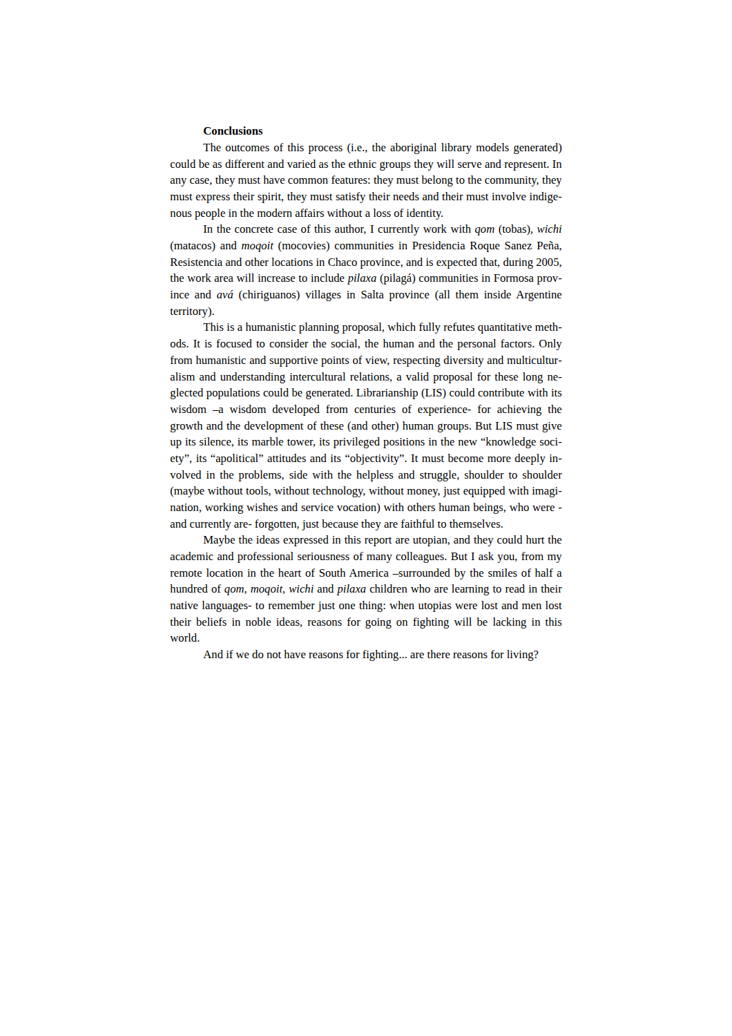Conclusions
The outcomes of this process (i.e., the aboriginal library models generated) could be as different and varied as the ethnic groups they will serve and represent. In any case, they must have common features: they must belong to the community, they must express their spirit, they must satisfy their needs and their must involve indigenous people in the modern affairs without a loss of identity.
In the concrete case of this author, I currently work with qom (tobas), wichi (matacos) and moqoit (mocovies) communities in Presidencia Roque Sanez Peña, Resistencia and other locations in Chaco province, and is expected that, during 2005, the work area will increase to include pilaxa (pilagá) communities in Formosa province and avá (chiriguanos) villages in Salta province (all them inside Argentine territory).
This is a humanistic planning proposal, which fully refutes quantitative methods. It is focused to consider the social, the human and the personal factors. Only from humanistic and supportive points of view, respecting diversity and multiculturalism and understanding intercultural relations, a valid proposal for these long neglected populations could be generated. Librarianship (LIS) could contribute with its wisdom –a wisdom developed from centuries of experience- for achieving the growth and the development of these (and other) human groups. But LIS must give up its silence, its marble tower, its privileged positions in the new “knowledge society”, its “apolitical” attitudes and its “objectivity”. It must become more deeply involved in the problems, side with the helpless and struggle, shoulder to shoulder (maybe without tools, without technology, without money, just equipped with imagination, working wishes and service vocation) with others human beings, who were - and currently are- forgotten, just because they are faithful to themselves.
Maybe the ideas expressed in this report are utopian, and they could hurt the academic and professional seriousness of many colleagues. But I ask you, from my remote location in the heart of South America –surrounded by the smiles of half a hundred of qom, moqoit, wichi and pilaxa children who are learning to read in their native languages- to remember just one thing: when utopias were lost and men lost their beliefs in noble ideas, reasons for going on fighting will be lacking in this world.
And if we do not have reasons for fighting... are there reasons for living?